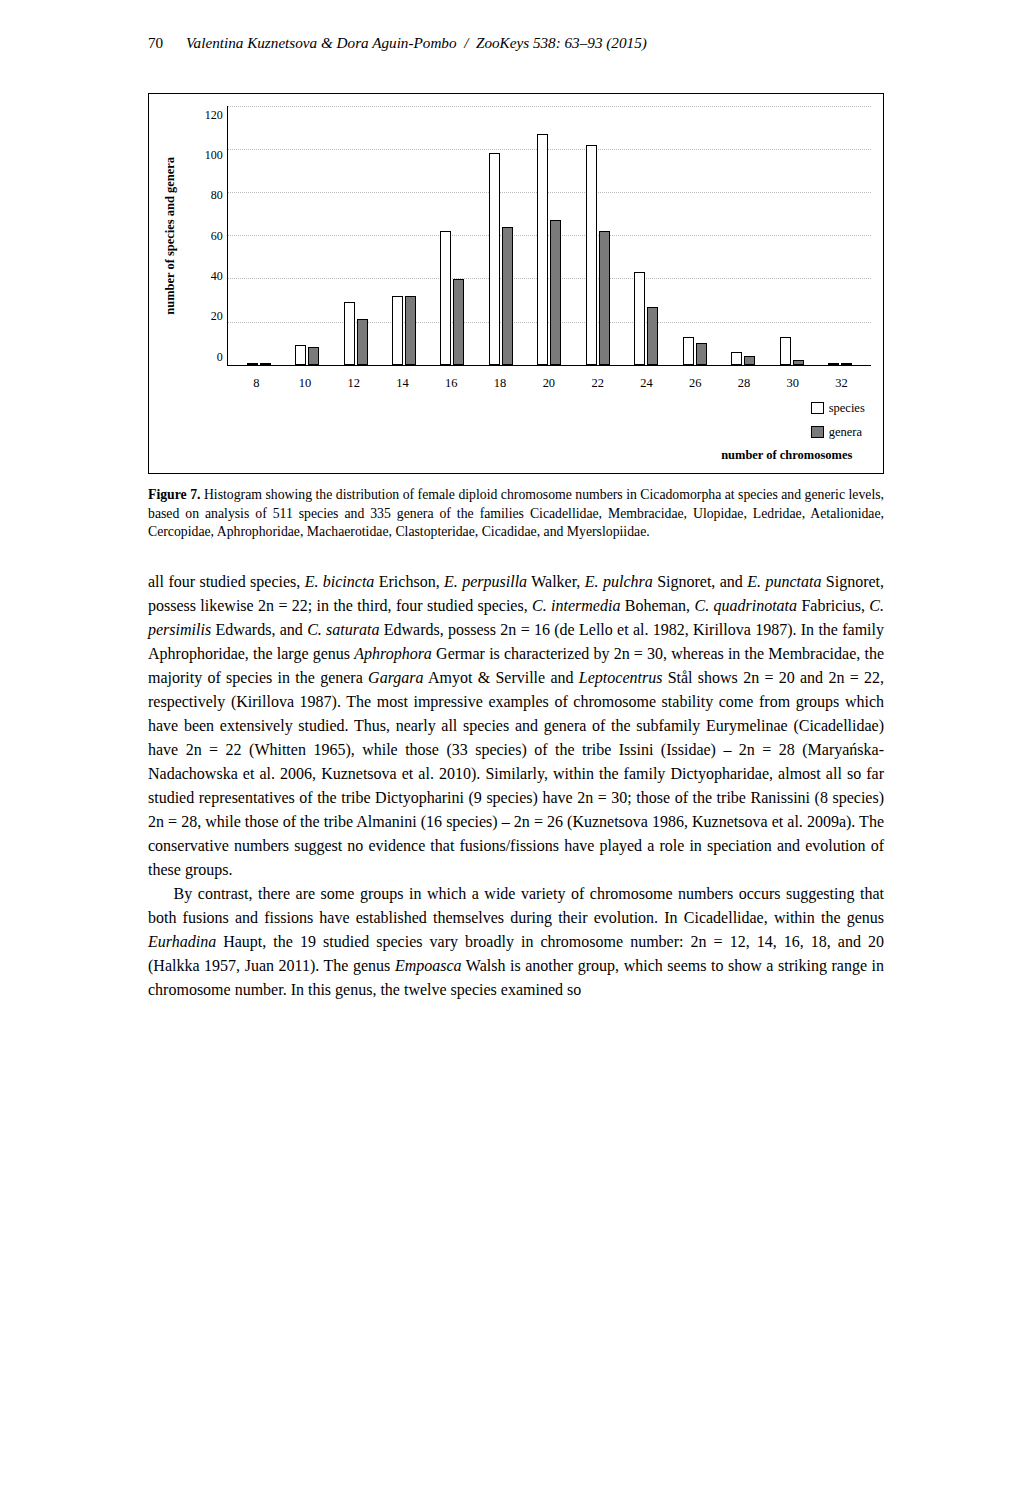70 Valentina Kuznetsova & Dora Aguin-Pombo / ZooKeys 538: 63–93 (2015)
number of species and genera
120 100 80 60 40 20 0
8101214161820222426283032
species
genera
number of chromosomes
Figure 7. Histogram showing the distribution of female diploid chromosome numbers in Cicadomorpha at species and generic levels, based on analysis of 511 species and 335 genera of the families Cicadellidae, Membracidae, Ulopidae, Ledridae, Aetalionidae, Cercopidae, Aphrophoridae, Machaerotidae, Clastopteridae, Cicadidae, and Myerslopiidae.
all four studied species, E. bicincta Erichson, E. perpusilla Walker, E. pulchra Signoret, and E. punctata Signoret, possess likewise 2n = 22; in the third, four studied species, C. intermedia Boheman, C. quadrinotata Fabricius, C. persimilis Edwards, and C. saturata Edwards, possess 2n = 16 (de Lello et al. 1982, Kirillova 1987). In the family Aphrophoridae, the large genus Aphrophora Germar is characterized by 2n = 30, whereas in the Membracidae, the majority of species in the genera Gargara Amyot & Serville and Leptocentrus Stål shows 2n = 20 and 2n = 22, respectively (Kirillova 1987). The most impressive examples of chromosome stability come from groups which have been extensively studied. Thus, nearly all species and genera of the subfamily Eurymelinae (Cicadellidae) have 2n = 22 (Whitten 1965), while those (33 species) of the tribe Issini (Issidae) – 2n = 28 (Maryańska-Nadachowska et al. 2006, Kuznetsova et al. 2010). Similarly, within the family Dictyopharidae, almost all so far studied representatives of the tribe Dictyopharini (9 species) have 2n = 30; those of the tribe Ranissini (8 species) 2n = 28, while those of the tribe Almanini (16 species) – 2n = 26 (Kuznetsova 1986, Kuznetsova et al. 2009a). The conservative numbers suggest no evidence that fusions/fissions have played a role in speciation and evolution of these groups.
By contrast, there are some groups in which a wide variety of chromosome numbers occurs suggesting that both fusions and fissions have established themselves during their evolution. In Cicadellidae, within the genus Eurhadina Haupt, the 19 studied species vary broadly in chromosome number: 2n = 12, 14, 16, 18, and 20 (Halkka 1957, Juan 2011). The genus Empoasca Walsh is another group, which seems to show a striking range in chromosome number. In this genus, the twelve species examined so